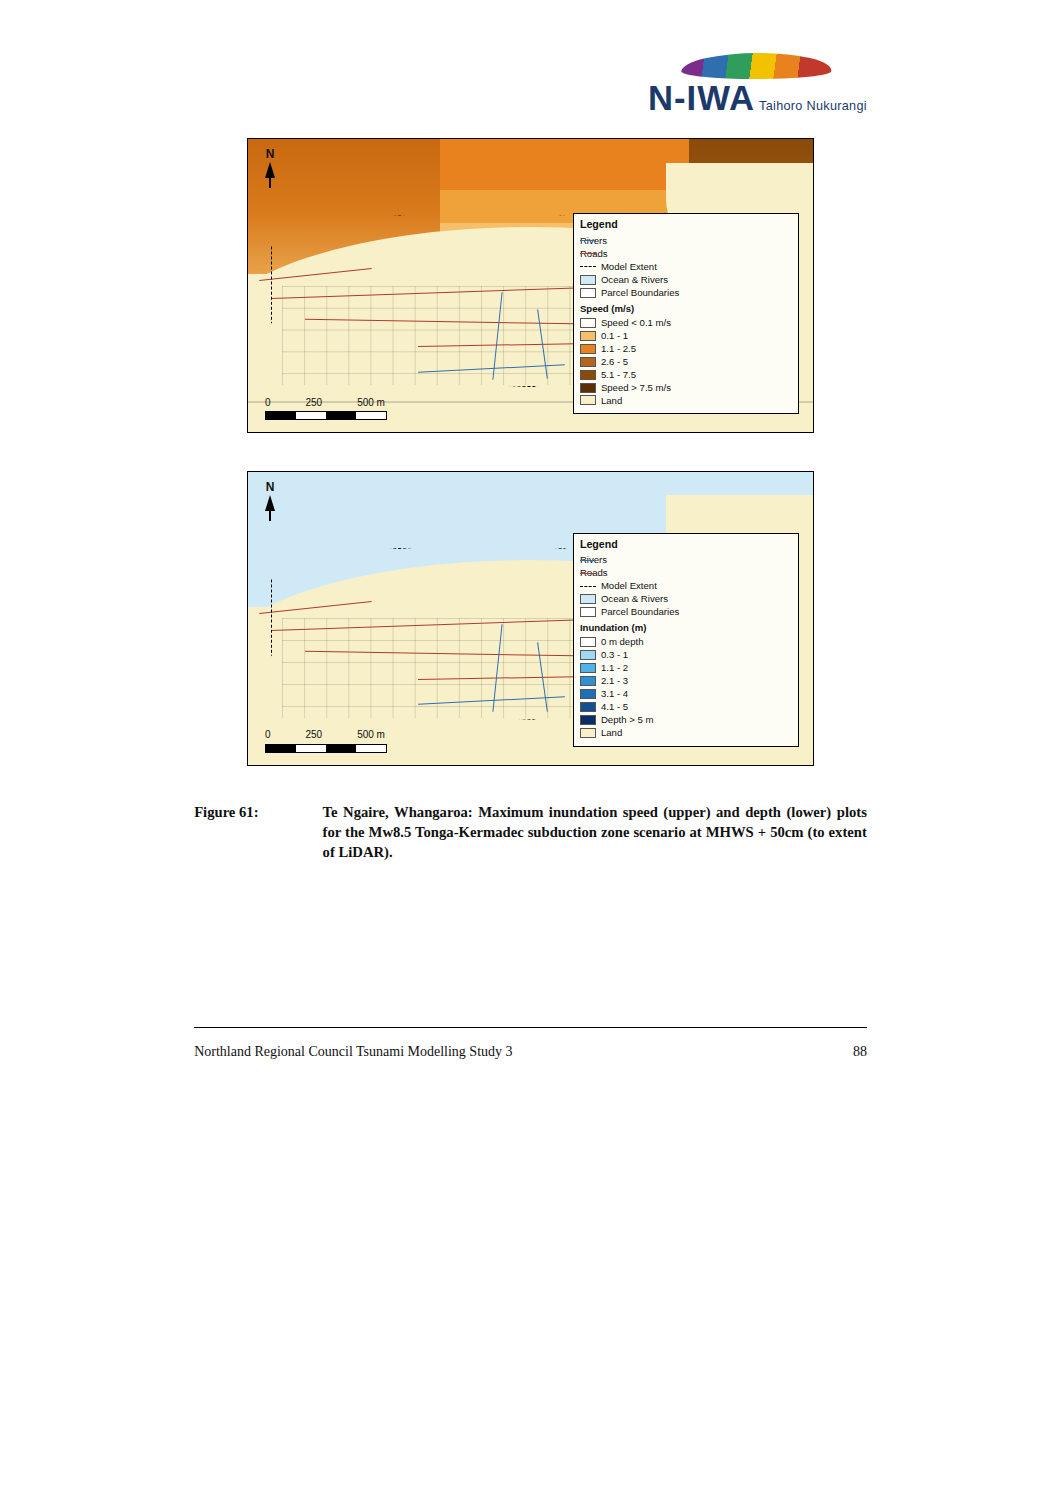N-IWA Taihoro Nukurangi
N
0250500 m
Legend
Rivers
Roads
Model Extent
Ocean & Rivers
Parcel Boundaries
Speed (m/s)
Speed < 0.1 m/s
0.1 - 1
1.1 - 2.5
2.6 - 5
5.1 - 7.5
Speed > 7.5 m/s
Land
N
0250500 m
Legend
Rivers
Roads
Model Extent
Ocean & Rivers
Parcel Boundaries
Inundation (m)
0 m depth
0.3 - 1
1.1 - 2
2.1 - 3
3.1 - 4
4.1 - 5
Depth > 5 m
Land
Figure 61:
Te Ngaire, Whangaroa: Maximum inundation speed (upper) and depth (lower) plots for the Mw8.5 Tonga-Kermadec subduction zone scenario at MHWS + 50cm (to extent of LiDAR).
Northland Regional Council Tsunami Modelling Study 3 88